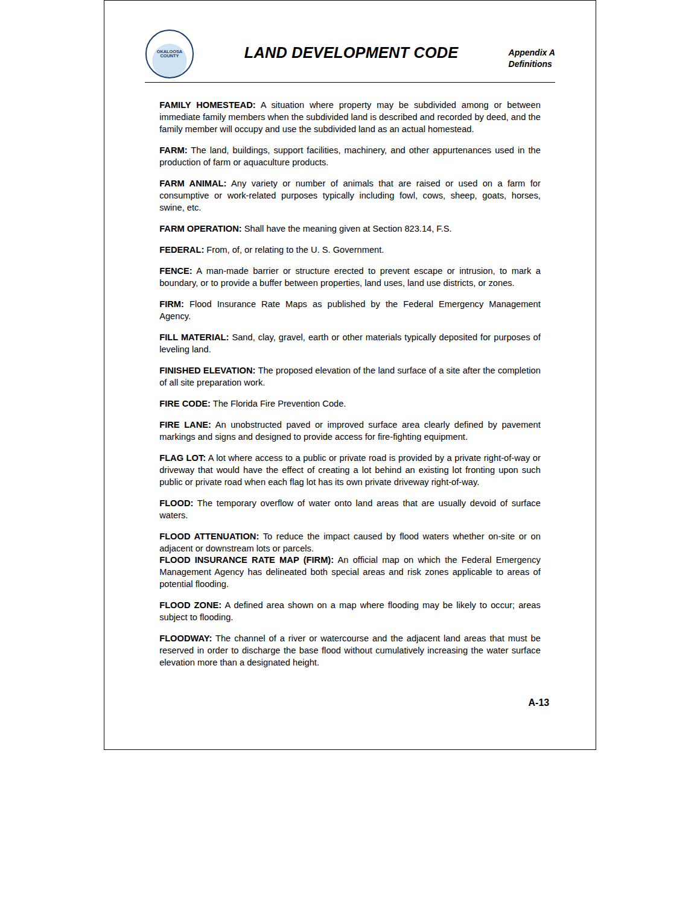OKALOOSA
COUNTY
LAND DEVELOPMENT CODE
Appendix A
Definitions
FAMILY HOMESTEAD: A situation where property may be subdivided among or between immediate family members when the subdivided land is described and recorded by deed, and the family member will occupy and use the subdivided land as an actual homestead.
FARM: The land, buildings, support facilities, machinery, and other appurtenances used in the production of farm or aquaculture products.
FARM ANIMAL: Any variety or number of animals that are raised or used on a farm for consumptive or work-related purposes typically including fowl, cows, sheep, goats, horses, swine, etc.
FARM OPERATION: Shall have the meaning given at Section 823.14, F.S.
FEDERAL: From, of, or relating to the U. S. Government.
FENCE: A man-made barrier or structure erected to prevent escape or intrusion, to mark a boundary, or to provide a buffer between properties, land uses, land use districts, or zones.
FIRM: Flood Insurance Rate Maps as published by the Federal Emergency Management Agency.
FILL MATERIAL: Sand, clay, gravel, earth or other materials typically deposited for purposes of leveling land.
FINISHED ELEVATION: The proposed elevation of the land surface of a site after the completion of all site preparation work.
FIRE CODE: The Florida Fire Prevention Code.
FIRE LANE: An unobstructed paved or improved surface area clearly defined by pavement markings and signs and designed to provide access for fire-fighting equipment.
FLAG LOT: A lot where access to a public or private road is provided by a private right-of-way or driveway that would have the effect of creating a lot behind an existing lot fronting upon such public or private road when each flag lot has its own private driveway right-of-way.
FLOOD: The temporary overflow of water onto land areas that are usually devoid of surface waters.
FLOOD ATTENUATION: To reduce the impact caused by flood waters whether on-site or on adjacent or downstream lots or parcels.
FLOOD INSURANCE RATE MAP (FIRM): An official map on which the Federal Emergency Management Agency has delineated both special areas and risk zones applicable to areas of potential flooding.
FLOOD ZONE: A defined area shown on a map where flooding may be likely to occur; areas subject to flooding.
FLOODWAY: The channel of a river or watercourse and the adjacent land areas that must be reserved in order to discharge the base flood without cumulatively increasing the water surface elevation more than a designated height.
A-13